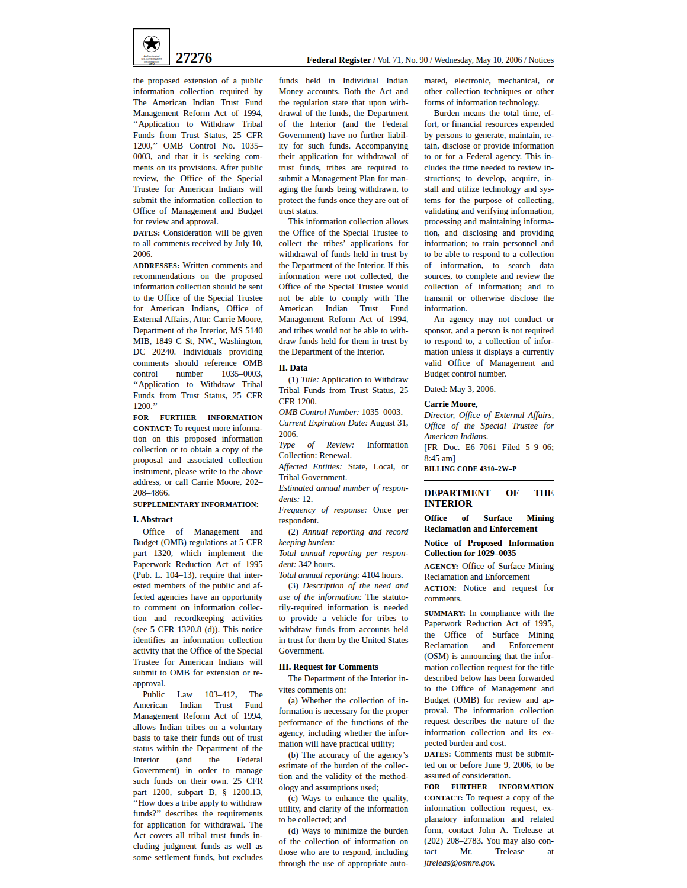Authenticated U.S. GOVERNMENT INFORMATION GPO
27276
Federal Register / Vol. 71, No. 90 / Wednesday, May 10, 2006 / Notices
the proposed extension of a public information collection required by The American Indian Trust Fund Management Reform Act of 1994, ‘‘Application to Withdraw Tribal Funds from Trust Status, 25 CFR 1200,’’ OMB Control No. 1035–0003, and that it is seeking comments on its provisions. After public review, the Office of the Special Trustee for American Indians will submit the information collection to Office of Management and Budget for review and approval.
Dates: Consideration will be given to all comments received by July 10, 2006.
Addresses: Written comments and recommendations on the proposed information collection should be sent to the Office of the Special Trustee for American Indians, Office of External Affairs, Attn: Carrie Moore, Department of the Interior, MS 5140 MIB, 1849 C St, NW., Washington, DC 20240. Individuals providing comments should reference OMB control number 1035–0003, ‘‘Application to Withdraw Tribal Funds from Trust Status, 25 CFR 1200.’’
For Further Information Contact: To request more information on this proposed information collection or to obtain a copy of the proposal and associated collection instrument, please write to the above address, or call Carrie Moore, 202–208–4866.
Supplementary Information:
I. Abstract
Office of Management and Budget (OMB) regulations at 5 CFR part 1320, which implement the Paperwork Reduction Act of 1995 (Pub. L. 104–13), require that interested members of the public and affected agencies have an opportunity to comment on information collection and recordkeeping activities (see 5 CFR 1320.8 (d)). This notice identifies an information collection activity that the Office of the Special Trustee for American Indians will submit to OMB for extension or re-approval.
Public Law 103–412, The American Indian Trust Fund Management Reform Act of 1994, allows Indian tribes on a voluntary basis to take their funds out of trust status within the Department of the Interior (and the Federal Government) in order to manage such funds on their own. 25 CFR part 1200, subpart B, § 1200.13, ‘‘How does a tribe apply to withdraw funds?’’ describes the requirements for application for withdrawal. The Act covers all tribal trust funds including judgment funds as well as some settlement funds, but excludes funds held in Individual Indian Money accounts. Both the Act and the regulation state that upon withdrawal of the funds, the Department of the Interior (and the Federal Government) have no further liability for such funds. Accompanying their application for withdrawal of trust funds, tribes are required to submit a Management Plan for managing the funds being withdrawn, to protect the funds once they are out of trust status.
This information collection allows the Office of the Special Trustee to collect the tribes’ applications for withdrawal of funds held in trust by the Department of the Interior. If this information were not collected, the Office of the Special Trustee would not be able to comply with The American Indian Trust Fund Management Reform Act of 1994, and tribes would not be able to withdraw funds held for them in trust by the Department of the Interior.
II. Data
(1) Title: Application to Withdraw Tribal Funds from Trust Status, 25 CFR 1200.
OMB Control Number: 1035–0003.
Current Expiration Date: August 31, 2006.
Type of Review: Information Collection: Renewal.
Affected Entities: State, Local, or Tribal Government.
Estimated annual number of respondents: 12.
Frequency of response: Once per respondent.
(2) Annual reporting and record keeping burden:
Total annual reporting per respondent: 342 hours.
Total annual reporting: 4104 hours.
(3) Description of the need and use of the information: The statutorily-required information is needed to provide a vehicle for tribes to withdraw funds from accounts held in trust for them by the United States Government.
III. Request for Comments
The Department of the Interior invites comments on:
(a) Whether the collection of information is necessary for the proper performance of the functions of the agency, including whether the information will have practical utility;
(b) The accuracy of the agency’s estimate of the burden of the collection and the validity of the methodology and assumptions used;
(c) Ways to enhance the quality, utility, and clarity of the information to be collected; and
(d) Ways to minimize the burden of the collection of information on those who are to respond, including through the use of appropriate automated, electronic, mechanical, or other collection techniques or other forms of information technology.
Burden means the total time, effort, or financial resources expended by persons to generate, maintain, retain, disclose or provide information to or for a Federal agency. This includes the time needed to review instructions; to develop, acquire, install and utilize technology and systems for the purpose of collecting, validating and verifying information, processing and maintaining information, and disclosing and providing information; to train personnel and to be able to respond to a collection of information, to search data sources, to complete and review the collection of information; and to transmit or otherwise disclose the information.
An agency may not conduct or sponsor, and a person is not required to respond to, a collection of information unless it displays a currently valid Office of Management and Budget control number.
Dated: May 3, 2006.
Carrie Moore,
Director, Office of External Affairs, Office of the Special Trustee for American Indians.
[FR Doc. E6–7061 Filed 5–9–06; 8:45 am]
BILLING CODE 4310–2W–P
DEPARTMENT OF THE INTERIOR
Office of Surface Mining Reclamation and Enforcement
Notice of Proposed Information Collection for 1029–0035
Agency: Office of Surface Mining Reclamation and Enforcement
Action: Notice and request for comments.
Summary: In compliance with the Paperwork Reduction Act of 1995, the Office of Surface Mining Reclamation and Enforcement (OSM) is announcing that the information collection request for the title described below has been forwarded to the Office of Management and Budget (OMB) for review and approval. The information collection request describes the nature of the information collection and its expected burden and cost.
Dates: Comments must be submitted on or before June 9, 2006, to be assured of consideration.
For Further Information Contact: To request a copy of the information collection request, explanatory information and related form, contact John A. Trelease at (202) 208–2783. You may also contact Mr. Trelease at jtreleas@osmre.gov.